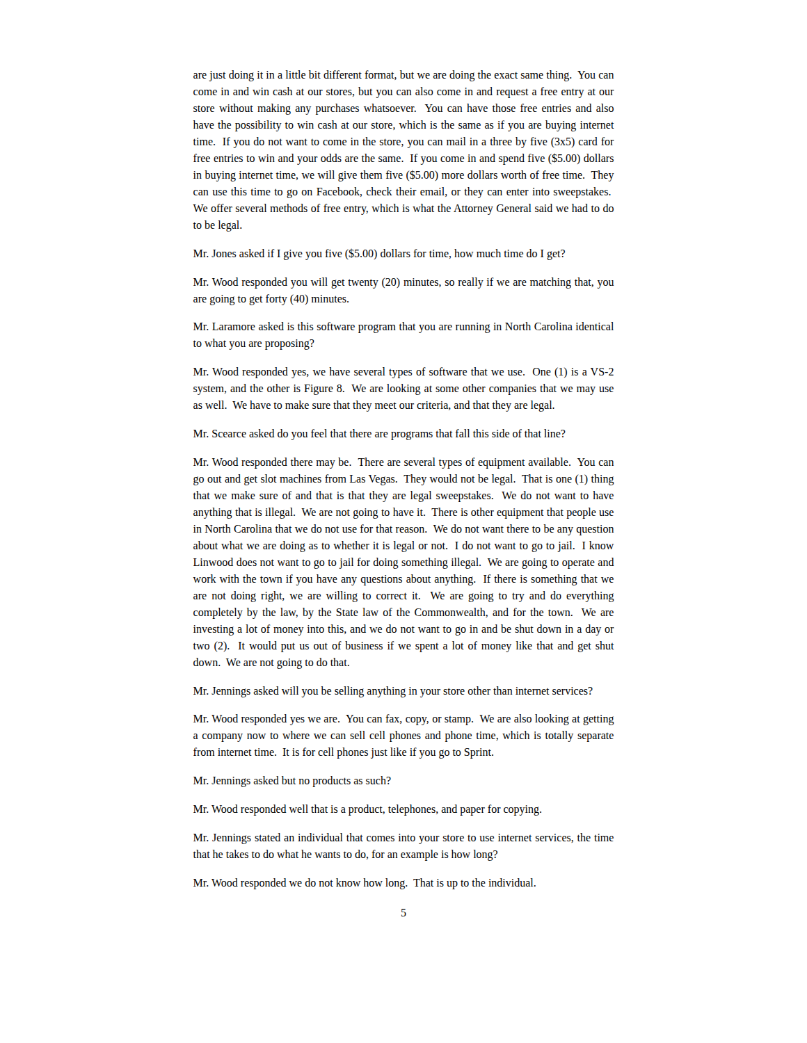are just doing it in a little bit different format, but we are doing the exact same thing. You can come in and win cash at our stores, but you can also come in and request a free entry at our store without making any purchases whatsoever. You can have those free entries and also have the possibility to win cash at our store, which is the same as if you are buying internet time. If you do not want to come in the store, you can mail in a three by five (3x5) card for free entries to win and your odds are the same. If you come in and spend five ($5.00) dollars in buying internet time, we will give them five ($5.00) more dollars worth of free time. They can use this time to go on Facebook, check their email, or they can enter into sweepstakes. We offer several methods of free entry, which is what the Attorney General said we had to do to be legal.
Mr. Jones asked if I give you five ($5.00) dollars for time, how much time do I get?
Mr. Wood responded you will get twenty (20) minutes, so really if we are matching that, you are going to get forty (40) minutes.
Mr. Laramore asked is this software program that you are running in North Carolina identical to what you are proposing?
Mr. Wood responded yes, we have several types of software that we use. One (1) is a VS-2 system, and the other is Figure 8. We are looking at some other companies that we may use as well. We have to make sure that they meet our criteria, and that they are legal.
Mr. Scearce asked do you feel that there are programs that fall this side of that line?
Mr. Wood responded there may be. There are several types of equipment available. You can go out and get slot machines from Las Vegas. They would not be legal. That is one (1) thing that we make sure of and that is that they are legal sweepstakes. We do not want to have anything that is illegal. We are not going to have it. There is other equipment that people use in North Carolina that we do not use for that reason. We do not want there to be any question about what we are doing as to whether it is legal or not. I do not want to go to jail. I know Linwood does not want to go to jail for doing something illegal. We are going to operate and work with the town if you have any questions about anything. If there is something that we are not doing right, we are willing to correct it. We are going to try and do everything completely by the law, by the State law of the Commonwealth, and for the town. We are investing a lot of money into this, and we do not want to go in and be shut down in a day or two (2). It would put us out of business if we spent a lot of money like that and get shut down. We are not going to do that.
Mr. Jennings asked will you be selling anything in your store other than internet services?
Mr. Wood responded yes we are. You can fax, copy, or stamp. We are also looking at getting a company now to where we can sell cell phones and phone time, which is totally separate from internet time. It is for cell phones just like if you go to Sprint.
Mr. Jennings asked but no products as such?
Mr. Wood responded well that is a product, telephones, and paper for copying.
Mr. Jennings stated an individual that comes into your store to use internet services, the time that he takes to do what he wants to do, for an example is how long?
Mr. Wood responded we do not know how long. That is up to the individual.
5